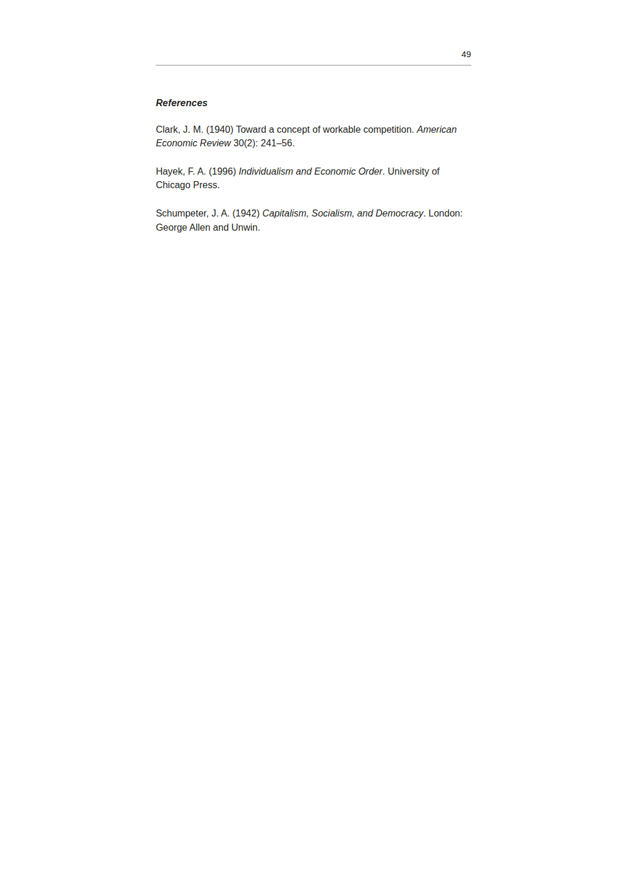49
References
Clark, J. M. (1940) Toward a concept of workable competition. American Economic Review 30(2): 241–56.
Hayek, F. A. (1996) Individualism and Economic Order. University of Chicago Press.
Schumpeter, J. A. (1942) Capitalism, Socialism, and Democracy. London: George Allen and Unwin.